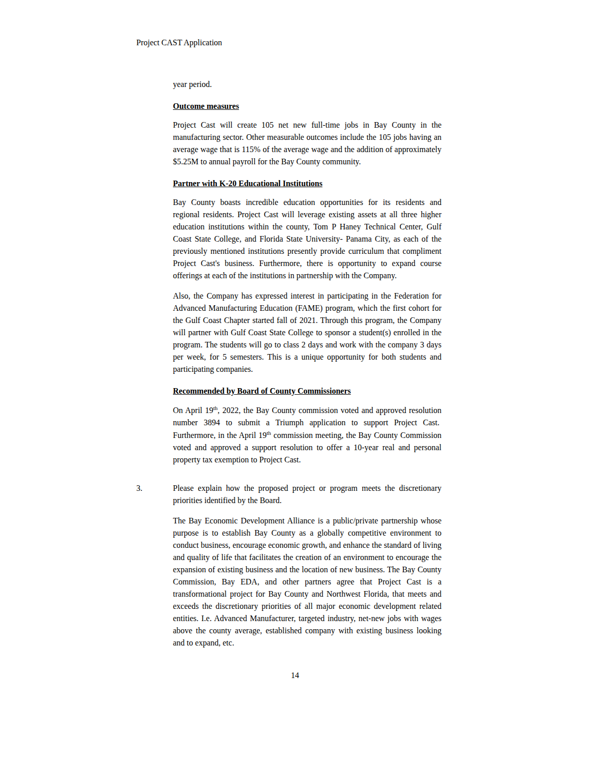Project CAST Application
year period.
Outcome measures
Project Cast will create 105 net new full-time jobs in Bay County in the manufacturing sector. Other measurable outcomes include the 105 jobs having an average wage that is 115% of the average wage and the addition of approximately $5.25M to annual payroll for the Bay County community.
Partner with K-20 Educational Institutions
Bay County boasts incredible education opportunities for its residents and regional residents. Project Cast will leverage existing assets at all three higher education institutions within the county, Tom P Haney Technical Center, Gulf Coast State College, and Florida State University- Panama City, as each of the previously mentioned institutions presently provide curriculum that compliment Project Cast's business. Furthermore, there is opportunity to expand course offerings at each of the institutions in partnership with the Company.
Also, the Company has expressed interest in participating in the Federation for Advanced Manufacturing Education (FAME) program, which the first cohort for the Gulf Coast Chapter started fall of 2021. Through this program, the Company will partner with Gulf Coast State College to sponsor a student(s) enrolled in the program. The students will go to class 2 days and work with the company 3 days per week, for 5 semesters. This is a unique opportunity for both students and participating companies.
Recommended by Board of County Commissioners
On April 19th, 2022, the Bay County commission voted and approved resolution number 3894 to submit a Triumph application to support Project Cast. Furthermore, in the April 19th commission meeting, the Bay County Commission voted and approved a support resolution to offer a 10-year real and personal property tax exemption to Project Cast.
3.
Please explain how the proposed project or program meets the discretionary priorities identified by the Board.
The Bay Economic Development Alliance is a public/private partnership whose purpose is to establish Bay County as a globally competitive environment to conduct business, encourage economic growth, and enhance the standard of living and quality of life that facilitates the creation of an environment to encourage the expansion of existing business and the location of new business. The Bay County Commission, Bay EDA, and other partners agree that Project Cast is a transformational project for Bay County and Northwest Florida, that meets and exceeds the discretionary priorities of all major economic development related entities. I.e. Advanced Manufacturer, targeted industry, net-new jobs with wages above the county average, established company with existing business looking and to expand, etc.
14